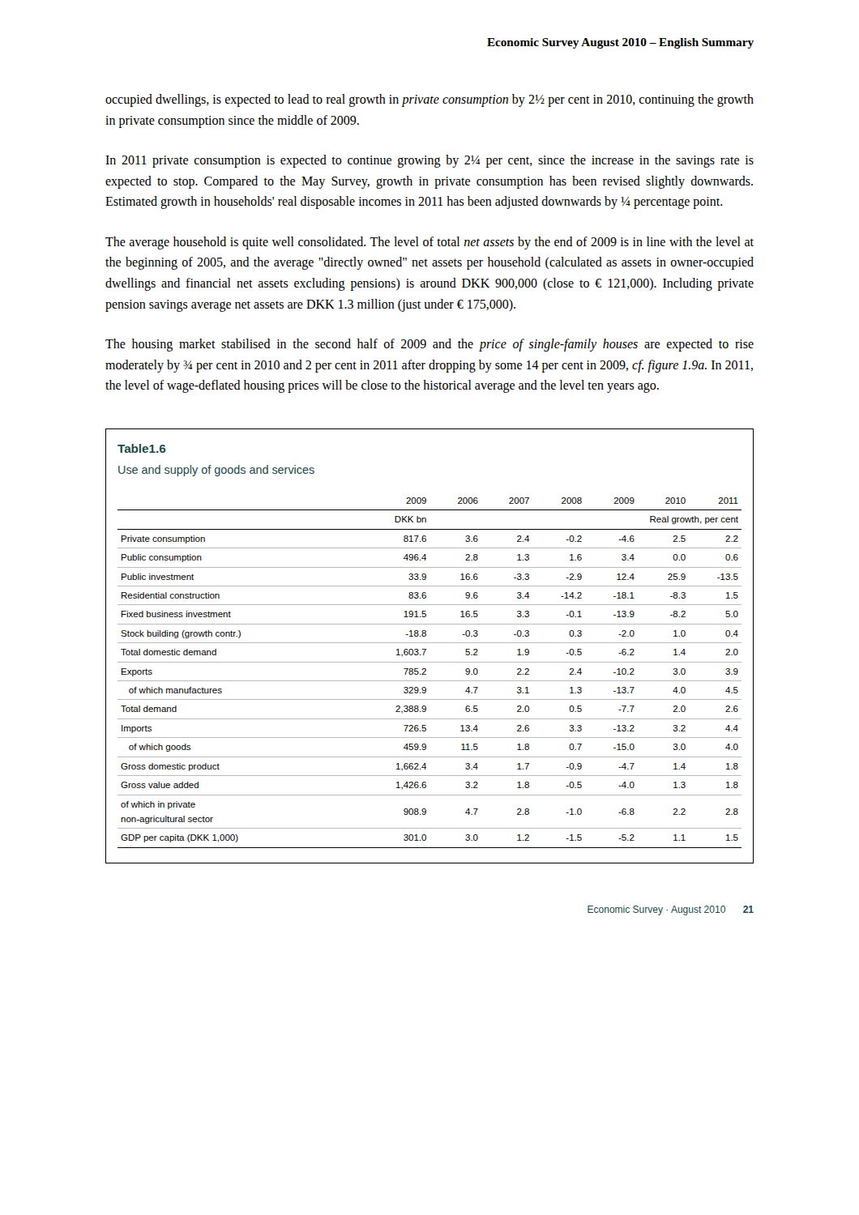Economic Survey August 2010 – English Summary
occupied dwellings, is expected to lead to real growth in private consumption by 2½ per cent in 2010, continuing the growth in private consumption since the middle of 2009.
In 2011 private consumption is expected to continue growing by 2¼ per cent, since the increase in the savings rate is expected to stop. Compared to the May Survey, growth in private consumption has been revised slightly downwards. Estimated growth in households' real disposable incomes in 2011 has been adjusted downwards by ¼ percentage point.
The average household is quite well consolidated. The level of total net assets by the end of 2009 is in line with the level at the beginning of 2005, and the average "directly owned" net assets per household (calculated as assets in owner-occupied dwellings and financial net assets excluding pensions) is around DKK 900,000 (close to € 121,000). Including private pension savings average net assets are DKK 1.3 million (just under € 175,000).
The housing market stabilised in the second half of 2009 and the price of single-family houses are expected to rise moderately by ¾ per cent in 2010 and 2 per cent in 2011 after dropping by some 14 per cent in 2009, cf. figure 1.9a. In 2011, the level of wage-deflated housing prices will be close to the historical average and the level ten years ago.
Table1.6
Use and supply of goods and services
| | 2009 | 2006 | 2007 | 2008 | 2009 | 2010 | 2011 |
| --- | --- | --- | --- | --- | --- | --- | --- |
| | DKK bn | Real growth, per cent |
| Private consumption | 817.6 | 3.6 | 2.4 | -0.2 | -4.6 | 2.5 | 2.2 |
| Public consumption | 496.4 | 2.8 | 1.3 | 1.6 | 3.4 | 0.0 | 0.6 |
| Public investment | 33.9 | 16.6 | -3.3 | -2.9 | 12.4 | 25.9 | -13.5 |
| Residential construction | 83.6 | 9.6 | 3.4 | -14.2 | -18.1 | -8.3 | 1.5 |
| Fixed business investment | 191.5 | 16.5 | 3.3 | -0.1 | -13.9 | -8.2 | 5.0 |
| Stock building (growth contr.) | -18.8 | -0.3 | -0.3 | 0.3 | -2.0 | 1.0 | 0.4 |
| Total domestic demand | 1,603.7 | 5.2 | 1.9 | -0.5 | -6.2 | 1.4 | 2.0 |
| Exports | 785.2 | 9.0 | 2.2 | 2.4 | -10.2 | 3.0 | 3.9 |
| of which manufactures | 329.9 | 4.7 | 3.1 | 1.3 | -13.7 | 4.0 | 4.5 |
| Total demand | 2,388.9 | 6.5 | 2.0 | 0.5 | -7.7 | 2.0 | 2.6 |
| Imports | 726.5 | 13.4 | 2.6 | 3.3 | -13.2 | 3.2 | 4.4 |
| of which goods | 459.9 | 11.5 | 1.8 | 0.7 | -15.0 | 3.0 | 4.0 |
| Gross domestic product | 1,662.4 | 3.4 | 1.7 | -0.9 | -4.7 | 1.4 | 1.8 |
| Gross value added | 1,426.6 | 3.2 | 1.8 | -0.5 | -4.0 | 1.3 | 1.8 |
| of which in private non-agricultural sector | 908.9 | 4.7 | 2.8 | -1.0 | -6.8 | 2.2 | 2.8 |
| GDP per capita (DKK 1,000) | 301.0 | 3.0 | 1.2 | -1.5 | -5.2 | 1.1 | 1.5 |
Economic Survey · August 2010 21